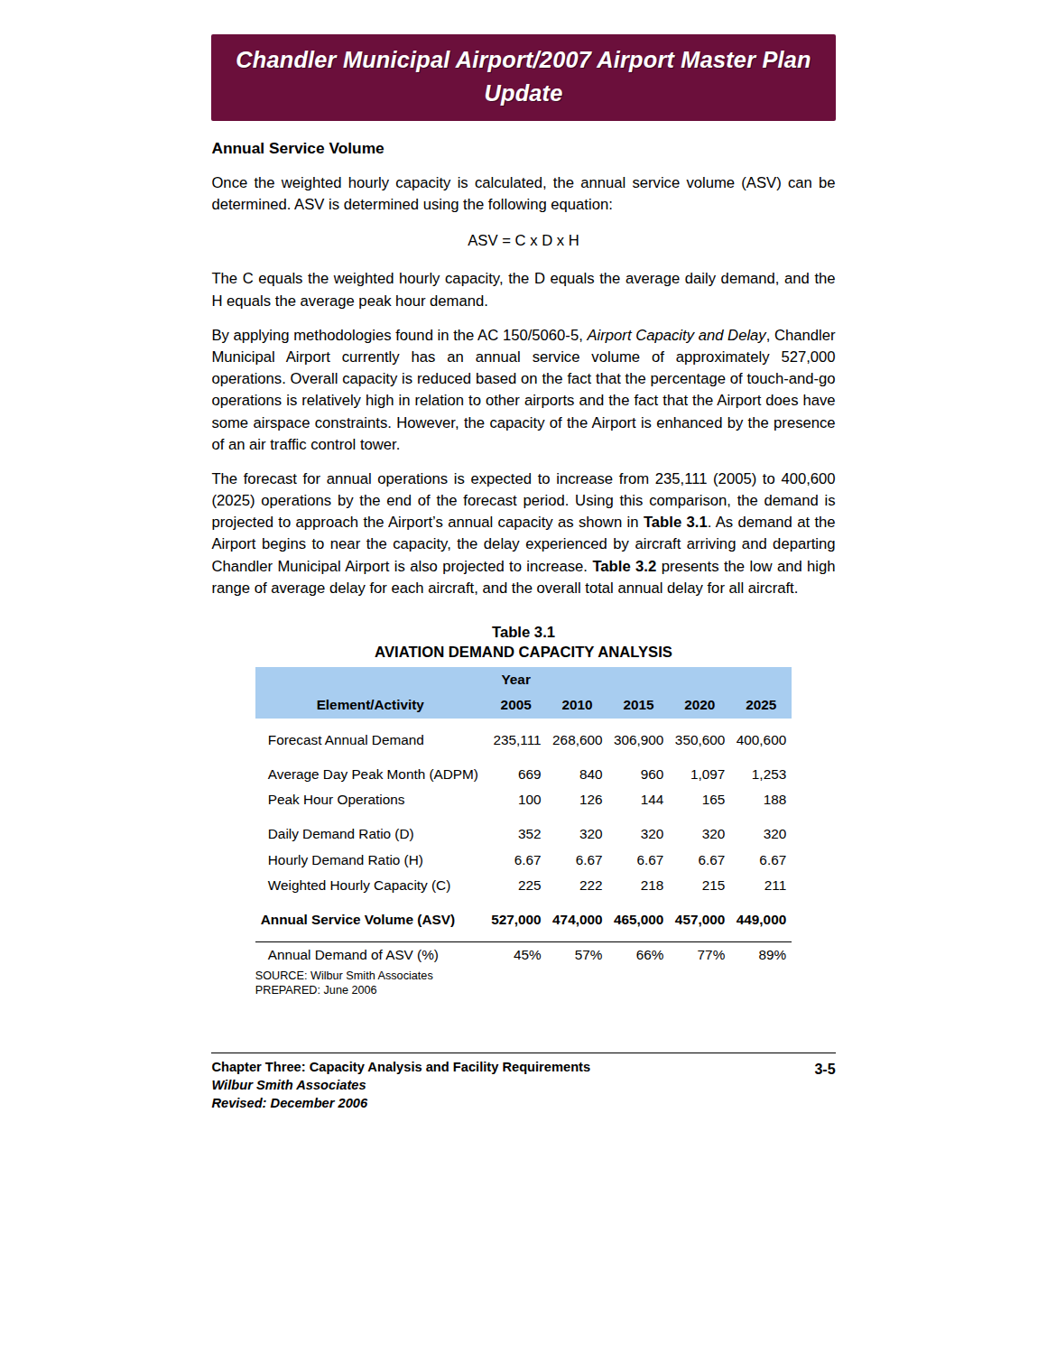Chandler Municipal Airport/2007 Airport Master Plan Update
Annual Service Volume
Once the weighted hourly capacity is calculated, the annual service volume (ASV) can be determined. ASV is determined using the following equation:
ASV = C x D x H
The C equals the weighted hourly capacity, the D equals the average daily demand, and the H equals the average peak hour demand.
By applying methodologies found in the AC 150/5060-5, Airport Capacity and Delay, Chandler Municipal Airport currently has an annual service volume of approximately 527,000 operations. Overall capacity is reduced based on the fact that the percentage of touch-and-go operations is relatively high in relation to other airports and the fact that the Airport does have some airspace constraints. However, the capacity of the Airport is enhanced by the presence of an air traffic control tower.
The forecast for annual operations is expected to increase from 235,111 (2005) to 400,600 (2025) operations by the end of the forecast period. Using this comparison, the demand is projected to approach the Airport’s annual capacity as shown in Table 3.1. As demand at the Airport begins to near the capacity, the delay experienced by aircraft arriving and departing Chandler Municipal Airport is also projected to increase. Table 3.2 presents the low and high range of average delay for each aircraft, and the overall total annual delay for all aircraft.
Table 3.1
AVIATION DEMAND CAPACITY ANALYSIS
| | Year | | | | |
| --- | --- | --- | --- | --- | --- |
| Element/Activity | 2005 | 2010 | 2015 | 2020 | 2025 |
| Forecast Annual Demand | 235,111 | 268,600 | 306,900 | 350,600 | 400,600 |
| Average Day Peak Month (ADPM) | 669 | 840 | 960 | 1,097 | 1,253 |
| Peak Hour Operations | 100 | 126 | 144 | 165 | 188 |
| Daily Demand Ratio (D) | 352 | 320 | 320 | 320 | 320 |
| Hourly Demand Ratio (H) | 6.67 | 6.67 | 6.67 | 6.67 | 6.67 |
| Weighted Hourly Capacity (C) | 225 | 222 | 218 | 215 | 211 |
| Annual Service Volume (ASV) | 527,000 | 474,000 | 465,000 | 457,000 | 449,000 |
| Annual Demand of ASV (%) | 45% | 57% | 66% | 77% | 89% |
SOURCE: Wilbur Smith Associates
PREPARED: June 2006
Chapter Three: Capacity Analysis and Facility Requirements
Wilbur Smith Associates
Revised: December 2006
3-5